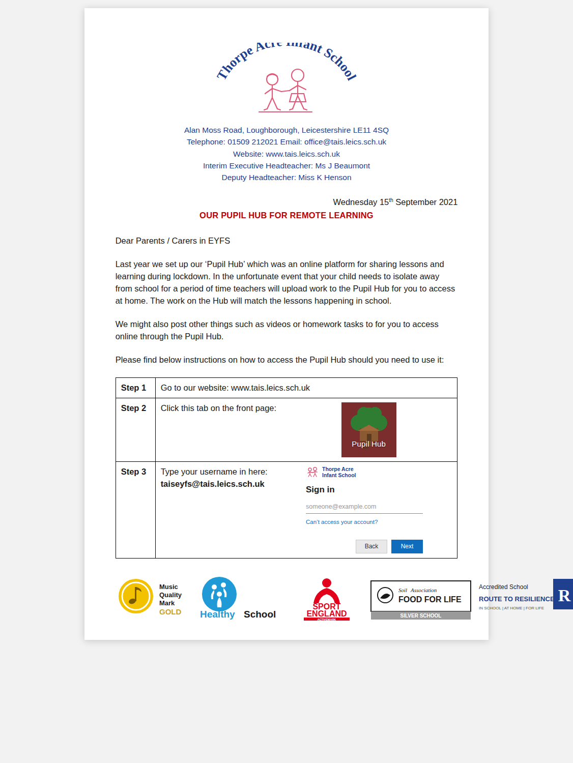Thorpe Acre Infant School
Alan Moss Road, Loughborough, Leicestershire LE11 4SQ
Telephone: 01509 212021 Email: office@tais.leics.sch.uk
Website: www.tais.leics.sch.uk
Interim Executive Headteacher: Ms J Beaumont
Deputy Headteacher: Miss K Henson
Wednesday 15th September 2021
OUR PUPIL HUB FOR REMOTE LEARNING
Dear Parents / Carers in EYFS
Last year we set up our ‘Pupil Hub’ which was an online platform for sharing lessons and learning during lockdown. In the unfortunate event that your child needs to isolate away from school for a period of time teachers will upload work to the Pupil Hub for you to access at home. The work on the Hub will match the lessons happening in school.
We might also post other things such as videos or homework tasks to for you to access online through the Pupil Hub.
Please find below instructions on how to access the Pupil Hub should you need to use it:
| Step 1 | Go to our website: www.tais.leics.sch.uk |
| Step 2 | Click this tab on the front page: Pupil Hub |
| Step 3 | Type your username in here: taiseyfs@tais.leics.sch.uk Thorpe Acre Infant School Sign in someone@example.com Can’t access your account? Back Next |
Music Quality Mark GOLD
Healthy School
SPORT ENGLAND ACTIVEMARK
Soil Association FOOD FOR LIFE SILVER SCHOOL
Accredited School ROUTE TO RESILIENCE IN SCHOOL | AT HOME | FOR LIFE R